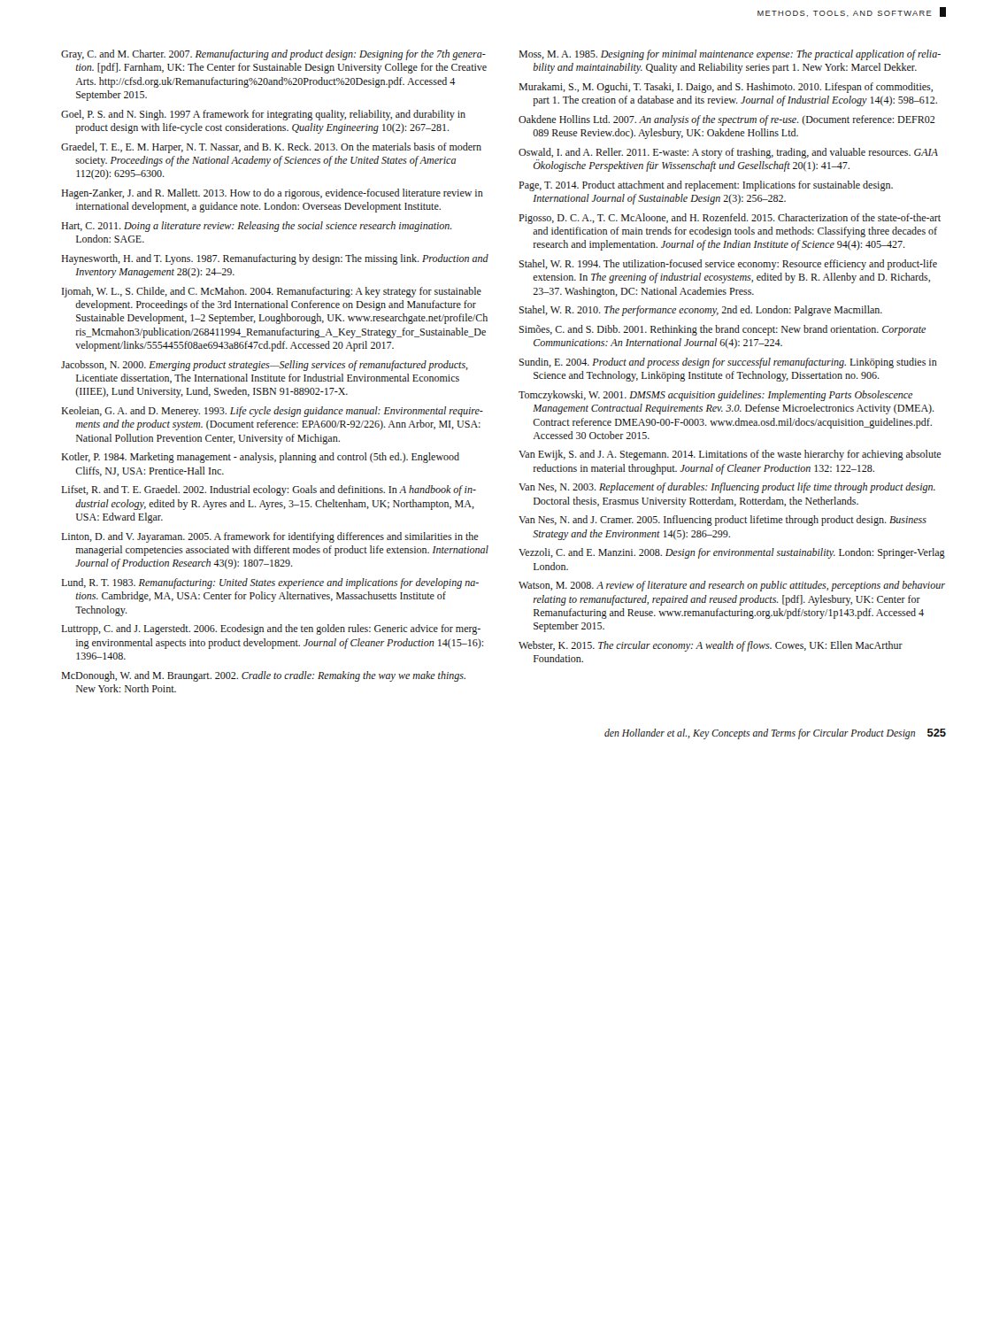Methods, Tools, and Software
Gray, C. and M. Charter. 2007. Remanufacturing and product design: Designing for the 7th generation. [pdf]. Farnham, UK: The Center for Sustainable Design University College for the Creative Arts. http://cfsd.org.uk/Remanufacturing%20and%20Product%20Design.pdf. Accessed 4 September 2015.
Goel, P. S. and N. Singh. 1997 A framework for integrating quality, reliability, and durability in product design with life-cycle cost considerations. Quality Engineering 10(2): 267–281.
Graedel, T. E., E. M. Harper, N. T. Nassar, and B. K. Reck. 2013. On the materials basis of modern society. Proceedings of the National Academy of Sciences of the United States of America 112(20): 6295–6300.
Hagen-Zanker, J. and R. Mallett. 2013. How to do a rigorous, evidence-focused literature review in international development, a guidance note. London: Overseas Development Institute.
Hart, C. 2011. Doing a literature review: Releasing the social science research imagination. London: SAGE.
Haynesworth, H. and T. Lyons. 1987. Remanufacturing by design: The missing link. Production and Inventory Management 28(2): 24–29.
Ijomah, W. L., S. Childe, and C. McMahon. 2004. Remanufacturing: A key strategy for sustainable development. Proceedings of the 3rd International Conference on Design and Manufacture for Sustainable Development, 1–2 September, Loughborough, UK. www.researchgate.net/profile/Chris_Mcmahon3/publication/268411994_Remanufacturing_A_Key_Strategy_for_Sustainable_Development/links/5554455f08ae6943a86f47cd.pdf. Accessed 20 April 2017.
Jacobsson, N. 2000. Emerging product strategies—Selling services of remanufactured products, Licentiate dissertation, The International Institute for Industrial Environmental Economics (IIIEE), Lund University, Lund, Sweden, ISBN 91-88902-17-X.
Keoleian, G. A. and D. Menerey. 1993. Life cycle design guidance manual: Environmental requirements and the product system. (Document reference: EPA600/R-92/226). Ann Arbor, MI, USA: National Pollution Prevention Center, University of Michigan.
Kotler, P. 1984. Marketing management - analysis, planning and control (5th ed.). Englewood Cliffs, NJ, USA: Prentice-Hall Inc.
Lifset, R. and T. E. Graedel. 2002. Industrial ecology: Goals and definitions. In A handbook of industrial ecology, edited by R. Ayres and L. Ayres, 3–15. Cheltenham, UK; Northampton, MA, USA: Edward Elgar.
Linton, D. and V. Jayaraman. 2005. A framework for identifying differences and similarities in the managerial competencies associated with different modes of product life extension. International Journal of Production Research 43(9): 1807–1829.
Lund, R. T. 1983. Remanufacturing: United States experience and implications for developing nations. Cambridge, MA, USA: Center for Policy Alternatives, Massachusetts Institute of Technology.
Luttropp, C. and J. Lagerstedt. 2006. Ecodesign and the ten golden rules: Generic advice for merging environmental aspects into product development. Journal of Cleaner Production 14(15–16): 1396–1408.
McDonough, W. and M. Braungart. 2002. Cradle to cradle: Remaking the way we make things. New York: North Point.
Moss, M. A. 1985. Designing for minimal maintenance expense: The practical application of reliability and maintainability. Quality and Reliability series part 1. New York: Marcel Dekker.
Murakami, S., M. Oguchi, T. Tasaki, I. Daigo, and S. Hashimoto. 2010. Lifespan of commodities, part 1. The creation of a database and its review. Journal of Industrial Ecology 14(4): 598–612.
Oakdene Hollins Ltd. 2007. An analysis of the spectrum of re-use. (Document reference: DEFR02 089 Reuse Review.doc). Aylesbury, UK: Oakdene Hollins Ltd.
Oswald, I. and A. Reller. 2011. E-waste: A story of trashing, trading, and valuable resources. GAIA Ökologische Perspektiven für Wissenschaft und Gesellschaft 20(1): 41–47.
Page, T. 2014. Product attachment and replacement: Implications for sustainable design. International Journal of Sustainable Design 2(3): 256–282.
Pigosso, D. C. A., T. C. McAloone, and H. Rozenfeld. 2015. Characterization of the state-of-the-art and identification of main trends for ecodesign tools and methods: Classifying three decades of research and implementation. Journal of the Indian Institute of Science 94(4): 405–427.
Stahel, W. R. 1994. The utilization-focused service economy: Resource efficiency and product-life extension. In The greening of industrial ecosystems, edited by B. R. Allenby and D. Richards, 23–37. Washington, DC: National Academies Press.
Stahel, W. R. 2010. The performance economy, 2nd ed. London: Palgrave Macmillan.
Simões, C. and S. Dibb. 2001. Rethinking the brand concept: New brand orientation. Corporate Communications: An International Journal 6(4): 217–224.
Sundin, E. 2004. Product and process design for successful remanufacturing. Linköping studies in Science and Technology, Linköping Institute of Technology, Dissertation no. 906.
Tomczykowski, W. 2001. DMSMS acquisition guidelines: Implementing Parts Obsolescence Management Contractual Requirements Rev. 3.0. Defense Microelectronics Activity (DMEA). Contract reference DMEA90-00-F-0003. www.dmea.osd.mil/docs/acquisition_guidelines.pdf. Accessed 30 October 2015.
Van Ewijk, S. and J. A. Stegemann. 2014. Limitations of the waste hierarchy for achieving absolute reductions in material throughput. Journal of Cleaner Production 132: 122–128.
Van Nes, N. 2003. Replacement of durables: Influencing product life time through product design. Doctoral thesis, Erasmus University Rotterdam, Rotterdam, the Netherlands.
Van Nes, N. and J. Cramer. 2005. Influencing product lifetime through product design. Business Strategy and the Environment 14(5): 286–299.
Vezzoli, C. and E. Manzini. 2008. Design for environmental sustainability. London: Springer-Verlag London.
Watson, M. 2008. A review of literature and research on public attitudes, perceptions and behaviour relating to remanufactured, repaired and reused products. [pdf]. Aylesbury, UK: Center for Remanufacturing and Reuse. www.remanufacturing.org.uk/pdf/story/1p143.pdf. Accessed 4 September 2015.
Webster, K. 2015. The circular economy: A wealth of flows. Cowes, UK: Ellen MacArthur Foundation.
den Hollander et al., Key Concepts and Terms for Circular Product Design 525